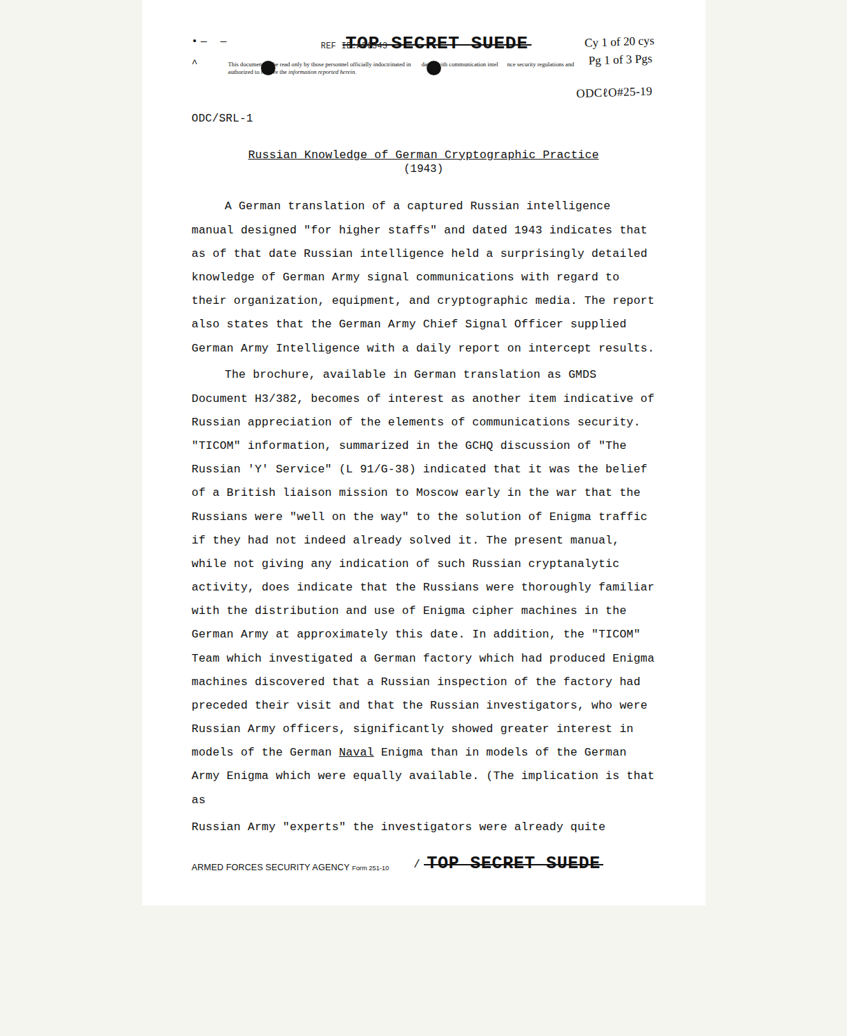• — — ^
TOP SECRET SUEDE
REF ID:A56343
This document be read only by those personnel officially indoctrinated in dance with communication intel nce security regulations and authorized to receive the information reported herein.
Cy 1 of 20 cys
Pg 1 of 3 Pgs
ODCℓO#25-19
ODC/SRL-1
Russian Knowledge of German Cryptographic Practice
(1943)
A German translation of a captured Russian intelligence manual designed "for higher staffs" and dated 1943 indicates that as of that date Russian intelligence held a surprisingly detailed knowledge of German Army signal communications with regard to their organization, equipment, and cryptographic media. The report also states that the German Army Chief Signal Officer supplied German Army Intelligence with a daily report on intercept results.
The brochure, available in German translation as GMDS Document H3/382, becomes of interest as another item indicative of Russian appreciation of the elements of communications security. "TICOM" information, summarized in the GCHQ discussion of "The Russian 'Y' Service" (L 91/G-38) indicated that it was the belief of a British liaison mission to Moscow early in the war that the Russians were "well on the way" to the solution of Enigma traffic if they had not indeed already solved it. The present manual, while not giving any indication of such Russian cryptanalytic activity, does indicate that the Russians were thoroughly familiar with the distribution and use of Enigma cipher machines in the German Army at approximately this date. In addition, the "TICOM" Team which investigated a German factory which had produced Enigma machines discovered that a Russian inspection of the factory had preceded their visit and that the Russian investigators, who were Russian Army officers, significantly showed greater interest in models of the German Naval Enigma than in models of the German Army Enigma which were equally available. (The implication is that as
Russian Army "experts" the investigators were already quite
ARMED FORCES SECURITY AGENCY Form 251-10
/
TOP SECRET SUEDE